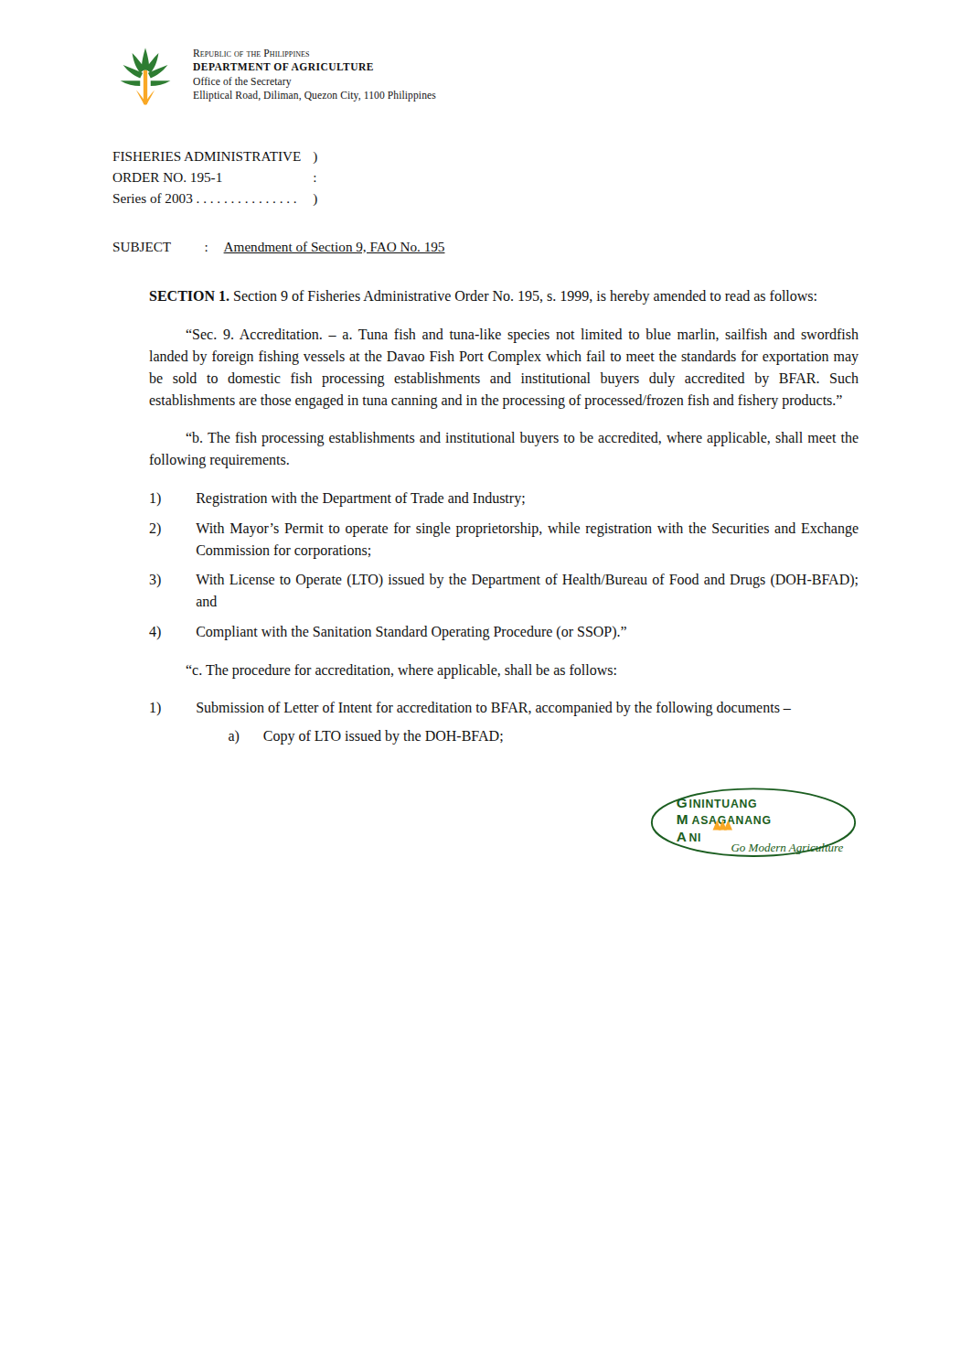Department of Agriculture seal
Republic of the Philippines
DEPARTMENT OF AGRICULTURE
Office of the Secretary
Elliptical Road, Diliman, Quezon City, 1100 Philippines
| FISHERIES ADMINISTRATIVE | ) |
| ORDER NO. 195-1 | : |
| Series of 2003 . . . . . . . . . . . . . . . | ) |
SUBJECT: Amendment of Section 9, FAO No. 195
SECTION 1. Section 9 of Fisheries Administrative Order No. 195, s. 1999, is hereby amended to read as follows:
“Sec. 9. Accreditation. – a. Tuna fish and tuna-like species not limited to blue marlin, sailfish and swordfish landed by foreign fishing vessels at the Davao Fish Port Complex which fail to meet the standards for exportation may be sold to domestic fish processing establishments and institutional buyers duly accredited by BFAR. Such establishments are those engaged in tuna canning and in the processing of processed/frozen fish and fishery products.”
“b. The fish processing establishments and institutional buyers to be accredited, where applicable, shall meet the following requirements.
Registration with the Department of Trade and Industry;
With Mayor’s Permit to operate for single proprietorship, while registration with the Securities and Exchange Commission for corporations;
With License to Operate (LTO) issued by the Department of Health/Bureau of Food and Drugs (DOH-BFAD); and
Compliant with the Sanitation Standard Operating Procedure (or SSOP).”
“c. The procedure for accreditation, where applicable, shall be as follows:
Submission of Letter of Intent for accreditation to BFAR, accompanied by the following documents –
Copy of LTO issued by the DOH-BFAD;
Ginintuang Masaganang Ani — Go Modern Agriculture G ININTUANG M ASAGANANG A NI Go Modern Agriculture